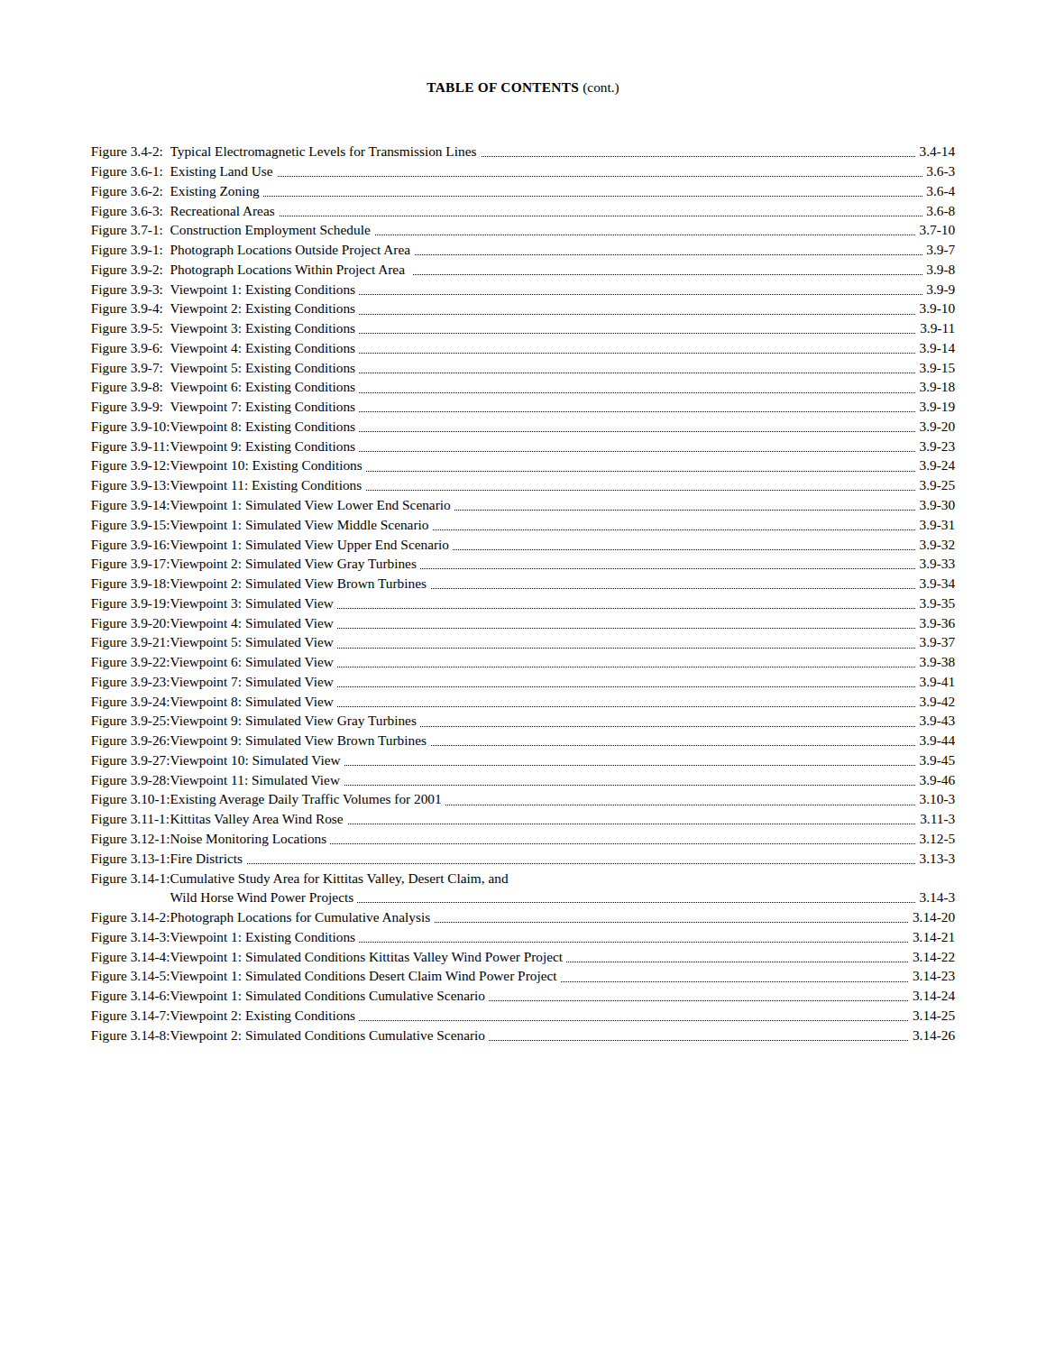TABLE OF CONTENTS (cont.)
| Figure 3.4-2: | 3.4-14 Typical Electromagnetic Levels for Transmission Lines |
| Figure 3.6-1: | 3.6-3 Existing Land Use |
| Figure 3.6-2: | 3.6-4 Existing Zoning |
| Figure 3.6-3: | 3.6-8 Recreational Areas |
| Figure 3.7-1: | 3.7-10 Construction Employment Schedule |
| Figure 3.9-1: | 3.9-7 Photograph Locations Outside Project Area |
| Figure 3.9-2: | 3.9-8 Photograph Locations Within Project Area |
| Figure 3.9-3: | 3.9-9 Viewpoint 1: Existing Conditions |
| Figure 3.9-4: | 3.9-10 Viewpoint 2: Existing Conditions |
| Figure 3.9-5: | 3.9-11 Viewpoint 3: Existing Conditions |
| Figure 3.9-6: | 3.9-14 Viewpoint 4: Existing Conditions |
| Figure 3.9-7: | 3.9-15 Viewpoint 5: Existing Conditions |
| Figure 3.9-8: | 3.9-18 Viewpoint 6: Existing Conditions |
| Figure 3.9-9: | 3.9-19 Viewpoint 7: Existing Conditions |
| Figure 3.9-10: | 3.9-20 Viewpoint 8: Existing Conditions |
| Figure 3.9-11: | 3.9-23 Viewpoint 9: Existing Conditions |
| Figure 3.9-12: | 3.9-24 Viewpoint 10: Existing Conditions |
| Figure 3.9-13: | 3.9-25 Viewpoint 11: Existing Conditions |
| Figure 3.9-14: | 3.9-30 Viewpoint 1: Simulated View Lower End Scenario |
| Figure 3.9-15: | 3.9-31 Viewpoint 1: Simulated View Middle Scenario |
| Figure 3.9-16: | 3.9-32 Viewpoint 1: Simulated View Upper End Scenario |
| Figure 3.9-17: | 3.9-33 Viewpoint 2: Simulated View Gray Turbines |
| Figure 3.9-18: | 3.9-34 Viewpoint 2: Simulated View Brown Turbines |
| Figure 3.9-19: | 3.9-35 Viewpoint 3: Simulated View |
| Figure 3.9-20: | 3.9-36 Viewpoint 4: Simulated View |
| Figure 3.9-21: | 3.9-37 Viewpoint 5: Simulated View |
| Figure 3.9-22: | 3.9-38 Viewpoint 6: Simulated View |
| Figure 3.9-23: | 3.9-41 Viewpoint 7: Simulated View |
| Figure 3.9-24: | 3.9-42 Viewpoint 8: Simulated View |
| Figure 3.9-25: | 3.9-43 Viewpoint 9: Simulated View Gray Turbines |
| Figure 3.9-26: | 3.9-44 Viewpoint 9: Simulated View Brown Turbines |
| Figure 3.9-27: | 3.9-45 Viewpoint 10: Simulated View |
| Figure 3.9-28: | 3.9-46 Viewpoint 11: Simulated View |
| Figure 3.10-1: | 3.10-3 Existing Average Daily Traffic Volumes for 2001 |
| Figure 3.11-1: | 3.11-3 Kittitas Valley Area Wind Rose |
| Figure 3.12-1: | 3.12-5 Noise Monitoring Locations |
| Figure 3.13-1: | 3.13-3 Fire Districts |
| Figure 3.14-1: | Cumulative Study Area for Kittitas Valley, Desert Claim, and |
| | 3.14-3 Wild Horse Wind Power Projects |
| Figure 3.14-2: | 3.14-20 Photograph Locations for Cumulative Analysis |
| Figure 3.14-3: | 3.14-21 Viewpoint 1: Existing Conditions |
| Figure 3.14-4: | 3.14-22 Viewpoint 1: Simulated Conditions Kittitas Valley Wind Power Project |
| Figure 3.14-5: | 3.14-23 Viewpoint 1: Simulated Conditions Desert Claim Wind Power Project |
| Figure 3.14-6: | 3.14-24 Viewpoint 1: Simulated Conditions Cumulative Scenario |
| Figure 3.14-7: | 3.14-25 Viewpoint 2: Existing Conditions |
| Figure 3.14-8: | 3.14-26 Viewpoint 2: Simulated Conditions Cumulative Scenario |